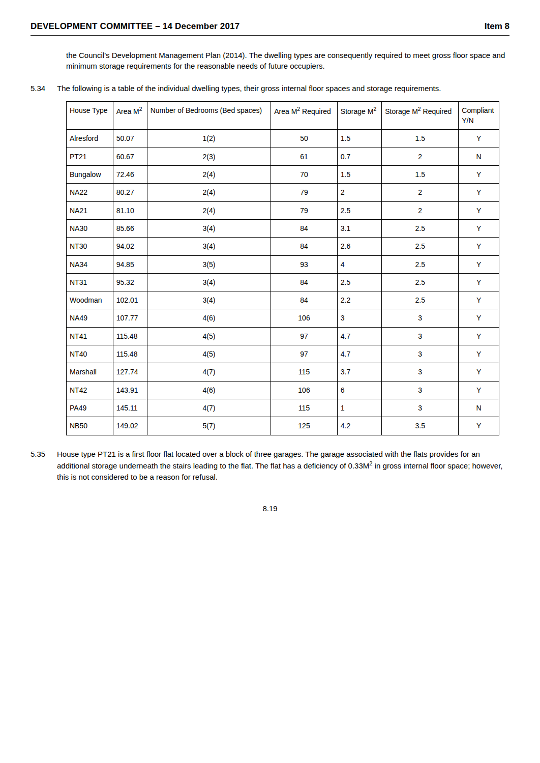DEVELOPMENT COMMITTEE – 14 December 2017 Item 8
the Council’s Development Management Plan (2014). The dwelling types are consequently required to meet gross floor space and minimum storage requirements for the reasonable needs of future occupiers.
5.34
The following is a table of the individual dwelling types, their gross internal floor spaces and storage requirements.
| House Type | Area M 2 | Number of Bedrooms (Bed spaces) | Area M 2 Required | Storage M 2 | Storage M 2 Required | Compliant Y/N |
| --- | --- | --- | --- | --- | --- | --- |
| Alresford | 50.07 | 1(2) | 50 | 1.5 | 1.5 | Y |
| PT21 | 60.67 | 2(3) | 61 | 0.7 | 2 | N |
| Bungalow | 72.46 | 2(4) | 70 | 1.5 | 1.5 | Y |
| NA22 | 80.27 | 2(4) | 79 | 2 | 2 | Y |
| NA21 | 81.10 | 2(4) | 79 | 2.5 | 2 | Y |
| NA30 | 85.66 | 3(4) | 84 | 3.1 | 2.5 | Y |
| NT30 | 94.02 | 3(4) | 84 | 2.6 | 2.5 | Y |
| NA34 | 94.85 | 3(5) | 93 | 4 | 2.5 | Y |
| NT31 | 95.32 | 3(4) | 84 | 2.5 | 2.5 | Y |
| Woodman | 102.01 | 3(4) | 84 | 2.2 | 2.5 | Y |
| NA49 | 107.77 | 4(6) | 106 | 3 | 3 | Y |
| NT41 | 115.48 | 4(5) | 97 | 4.7 | 3 | Y |
| NT40 | 115.48 | 4(5) | 97 | 4.7 | 3 | Y |
| Marshall | 127.74 | 4(7) | 115 | 3.7 | 3 | Y |
| NT42 | 143.91 | 4(6) | 106 | 6 | 3 | Y |
| PA49 | 145.11 | 4(7) | 115 | 1 | 3 | N |
| NB50 | 149.02 | 5(7) | 125 | 4.2 | 3.5 | Y |
5.35
House type PT21 is a first floor flat located over a block of three garages. The garage associated with the flats provides for an additional storage underneath the stairs leading to the flat. The flat has a deficiency of 0.33M2 in gross internal floor space; however, this is not considered to be a reason for refusal.
8.19